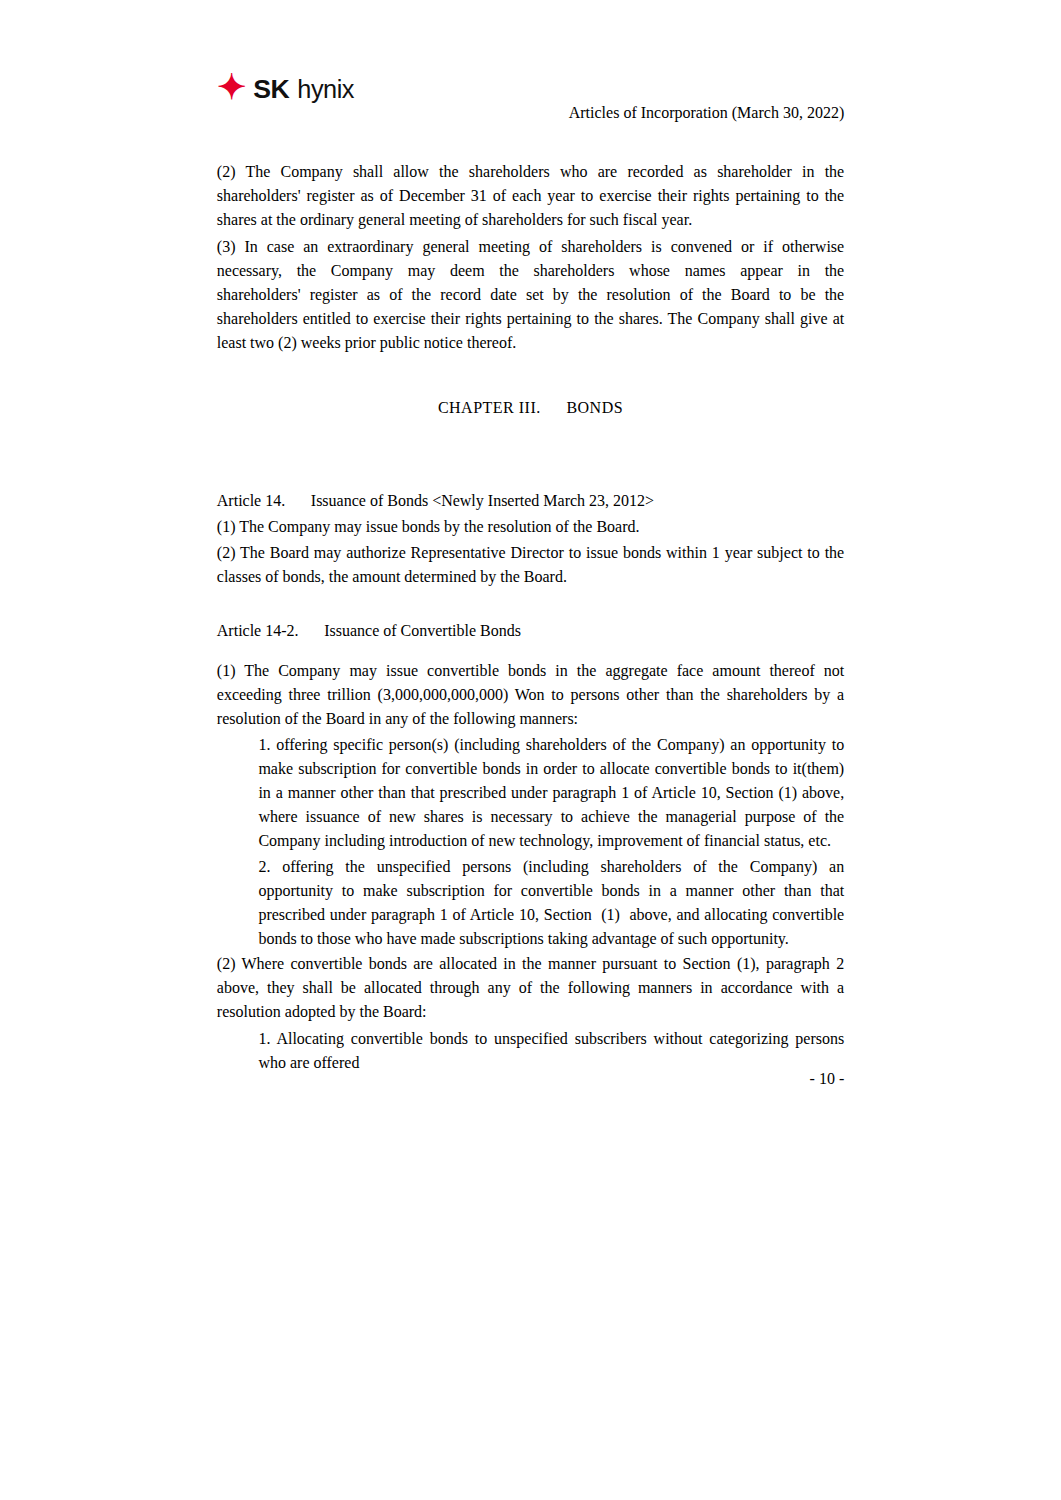✦SK hynix
Articles of Incorporation (March 30, 2022)
(2) The Company shall allow the shareholders who are recorded as shareholder in the shareholders' register as of December 31 of each year to exercise their rights pertaining to the shares at the ordinary general meeting of shareholders for such fiscal year.
(3) In case an extraordinary general meeting of shareholders is convened or if otherwise necessary, the Company may deem the shareholders whose names appear in the shareholders' register as of the record date set by the resolution of the Board to be the shareholders entitled to exercise their rights pertaining to the shares. The Company shall give at least two (2) weeks prior public notice thereof.
CHAPTER III. BONDS
Article 14. Issuance of Bonds <Newly Inserted March 23, 2012>
(1) The Company may issue bonds by the resolution of the Board.
(2) The Board may authorize Representative Director to issue bonds within 1 year subject to the classes of bonds, the amount determined by the Board.
Article 14-2. Issuance of Convertible Bonds
(1) The Company may issue convertible bonds in the aggregate face amount thereof not exceeding three trillion (3,000,000,000,000) Won to persons other than the shareholders by a resolution of the Board in any of the following manners:
1. offering specific person(s) (including shareholders of the Company) an opportunity to make subscription for convertible bonds in order to allocate convertible bonds to it(them) in a manner other than that prescribed under paragraph 1 of Article 10, Section (1) above, where issuance of new shares is necessary to achieve the managerial purpose of the Company including introduction of new technology, improvement of financial status, etc.
2. offering the unspecified persons (including shareholders of the Company) an opportunity to make subscription for convertible bonds in a manner other than that prescribed under paragraph 1 of Article 10, Section (1) above, and allocating convertible bonds to those who have made subscriptions taking advantage of such opportunity.
(2) Where convertible bonds are allocated in the manner pursuant to Section (1), paragraph 2 above, they shall be allocated through any of the following manners in accordance with a resolution adopted by the Board:
1. Allocating convertible bonds to unspecified subscribers without categorizing persons who are offered
- 10 -